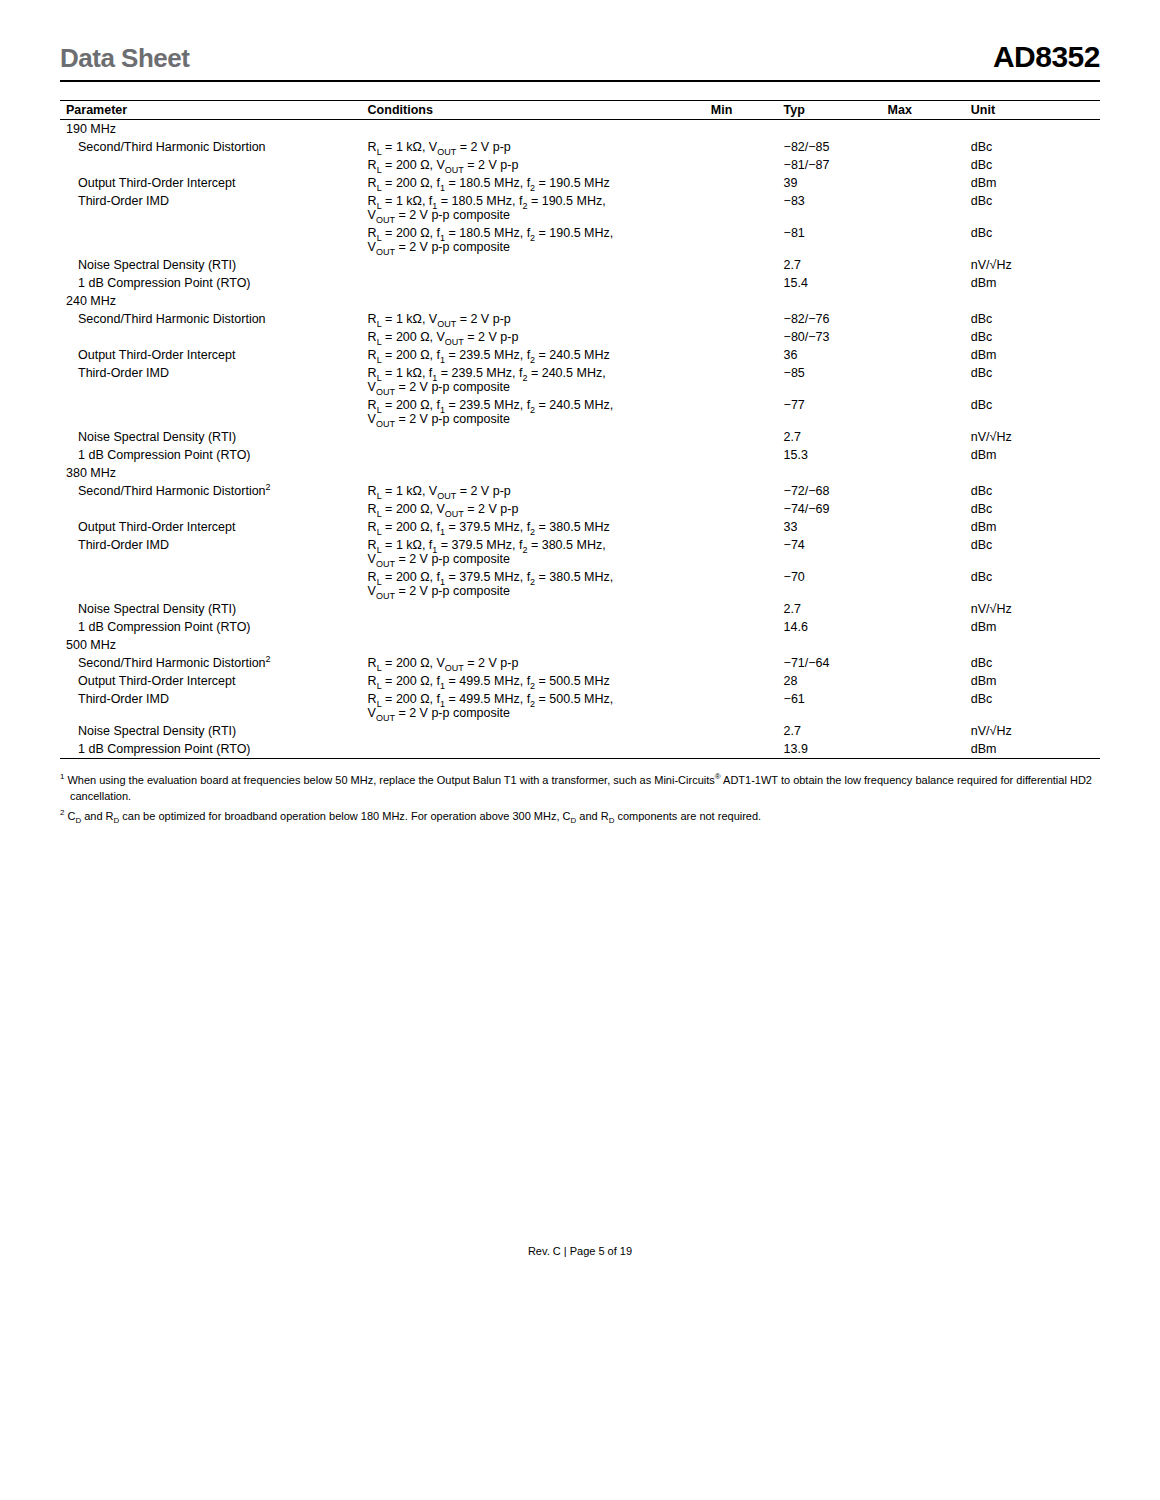Data Sheet
AD8352
| Parameter | Conditions | Min | Typ | Max | Unit |
| --- | --- | --- | --- | --- | --- |
| 190 MHz | | | | | |
| Second/Third Harmonic Distortion | R L = 1 kΩ, V OUT = 2 V p-p | | −82/−85 | | dBc |
| | R L = 200 Ω, V OUT = 2 V p-p | | −81/−87 | | dBc |
| Output Third-Order Intercept | R L = 200 Ω, f 1 = 180.5 MHz, f 2 = 190.5 MHz | | 39 | | dBm |
| Third-Order IMD | R L = 1 kΩ, f 1 = 180.5 MHz, f 2 = 190.5 MHz, V OUT = 2 V p-p composite | | −83 | | dBc |
| | R L = 200 Ω, f 1 = 180.5 MHz, f 2 = 190.5 MHz, V OUT = 2 V p-p composite | | −81 | | dBc |
| Noise Spectral Density (RTI) | | | 2.7 | | nV/√Hz |
| 1 dB Compression Point (RTO) | | | 15.4 | | dBm |
| 240 MHz | | | | | |
| Second/Third Harmonic Distortion | R L = 1 kΩ, V OUT = 2 V p-p | | −82/−76 | | dBc |
| | R L = 200 Ω, V OUT = 2 V p-p | | −80/−73 | | dBc |
| Output Third-Order Intercept | R L = 200 Ω, f 1 = 239.5 MHz, f 2 = 240.5 MHz | | 36 | | dBm |
| Third-Order IMD | R L = 1 kΩ, f 1 = 239.5 MHz, f 2 = 240.5 MHz, V OUT = 2 V p-p composite | | −85 | | dBc |
| | R L = 200 Ω, f 1 = 239.5 MHz, f 2 = 240.5 MHz, V OUT = 2 V p-p composite | | −77 | | dBc |
| Noise Spectral Density (RTI) | | | 2.7 | | nV/√Hz |
| 1 dB Compression Point (RTO) | | | 15.3 | | dBm |
| 380 MHz | | | | | |
| Second/Third Harmonic Distortion 2 | R L = 1 kΩ, V OUT = 2 V p-p | | −72/−68 | | dBc |
| | R L = 200 Ω, V OUT = 2 V p-p | | −74/−69 | | dBc |
| Output Third-Order Intercept | R L = 200 Ω, f 1 = 379.5 MHz, f 2 = 380.5 MHz | | 33 | | dBm |
| Third-Order IMD | R L = 1 kΩ, f 1 = 379.5 MHz, f 2 = 380.5 MHz, V OUT = 2 V p-p composite | | −74 | | dBc |
| | R L = 200 Ω, f 1 = 379.5 MHz, f 2 = 380.5 MHz, V OUT = 2 V p-p composite | | −70 | | dBc |
| Noise Spectral Density (RTI) | | | 2.7 | | nV/√Hz |
| 1 dB Compression Point (RTO) | | | 14.6 | | dBm |
| 500 MHz | | | | | |
| Second/Third Harmonic Distortion 2 | R L = 200 Ω, V OUT = 2 V p-p | | −71/−64 | | dBc |
| Output Third-Order Intercept | R L = 200 Ω, f 1 = 499.5 MHz, f 2 = 500.5 MHz | | 28 | | dBm |
| Third-Order IMD | R L = 200 Ω, f 1 = 499.5 MHz, f 2 = 500.5 MHz, V OUT = 2 V p-p composite | | −61 | | dBc |
| Noise Spectral Density (RTI) | | | 2.7 | | nV/√Hz |
| 1 dB Compression Point (RTO) | | | 13.9 | | dBm |
1 When using the evaluation board at frequencies below 50 MHz, replace the Output Balun T1 with a transformer, such as Mini-Circuits® ADT1-1WT to obtain the low frequency balance required for differential HD2 cancellation.
2 CD and RD can be optimized for broadband operation below 180 MHz. For operation above 300 MHz, CD and RD components are not required.
Rev. C | Page 5 of 19